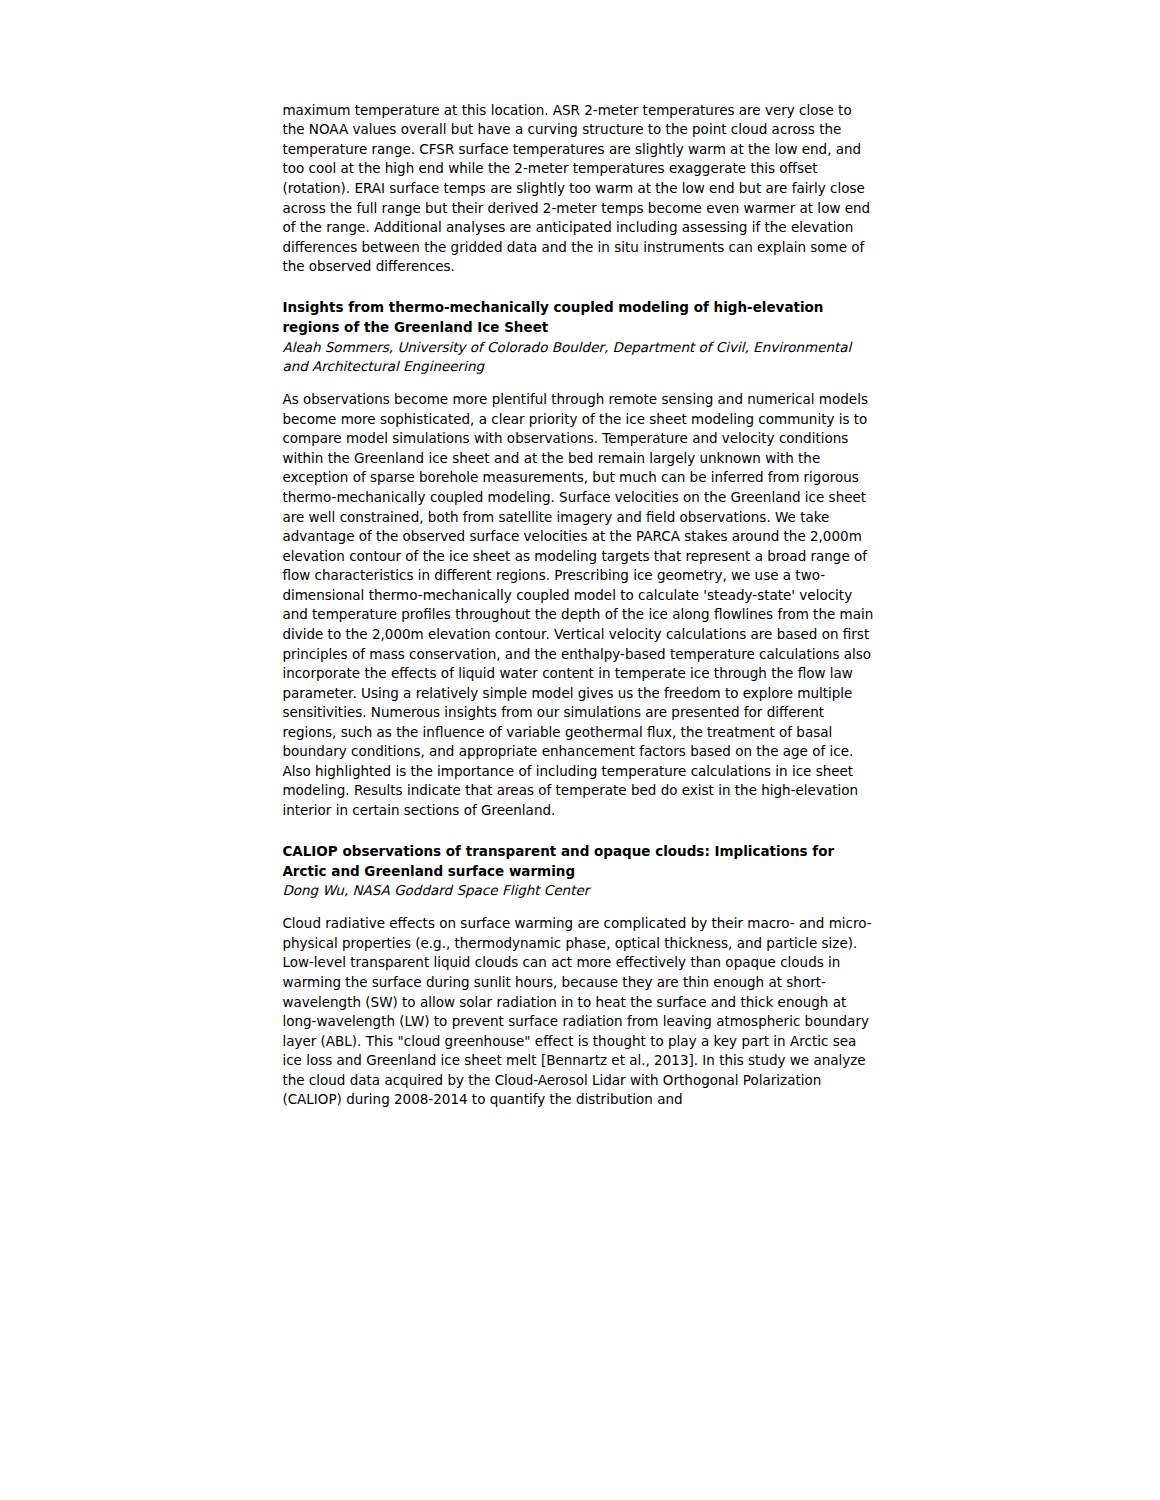maximum temperature at this location. ASR 2-meter temperatures are very close to the NOAA values overall but have a curving structure to the point cloud across the temperature range. CFSR surface temperatures are slightly warm at the low end, and too cool at the high end while the 2-meter temperatures exaggerate this offset (rotation). ERAI surface temps are slightly too warm at the low end but are fairly close across the full range but their derived 2-meter temps become even warmer at low end of the range. Additional analyses are anticipated including assessing if the elevation differences between the gridded data and the in situ instruments can explain some of the observed differences.
Insights from thermo-mechanically coupled modeling of high-elevation regions of the Greenland Ice Sheet
Aleah Sommers, University of Colorado Boulder, Department of Civil, Environmental and Architectural Engineering
As observations become more plentiful through remote sensing and numerical models become more sophisticated, a clear priority of the ice sheet modeling community is to compare model simulations with observations. Temperature and velocity conditions within the Greenland ice sheet and at the bed remain largely unknown with the exception of sparse borehole measurements, but much can be inferred from rigorous thermo-mechanically coupled modeling. Surface velocities on the Greenland ice sheet are well constrained, both from satellite imagery and field observations. We take advantage of the observed surface velocities at the PARCA stakes around the 2,000m elevation contour of the ice sheet as modeling targets that represent a broad range of flow characteristics in different regions. Prescribing ice geometry, we use a two-dimensional thermo-mechanically coupled model to calculate 'steady-state' velocity and temperature profiles throughout the depth of the ice along flowlines from the main divide to the 2,000m elevation contour. Vertical velocity calculations are based on first principles of mass conservation, and the enthalpy-based temperature calculations also incorporate the effects of liquid water content in temperate ice through the flow law parameter. Using a relatively simple model gives us the freedom to explore multiple sensitivities. Numerous insights from our simulations are presented for different regions, such as the influence of variable geothermal flux, the treatment of basal boundary conditions, and appropriate enhancement factors based on the age of ice. Also highlighted is the importance of including temperature calculations in ice sheet modeling. Results indicate that areas of temperate bed do exist in the high-elevation interior in certain sections of Greenland.
CALIOP observations of transparent and opaque clouds: Implications for Arctic and Greenland surface warming
Dong Wu, NASA Goddard Space Flight Center
Cloud radiative effects on surface warming are complicated by their macro- and micro-physical properties (e.g., thermodynamic phase, optical thickness, and particle size). Low-level transparent liquid clouds can act more effectively than opaque clouds in warming the surface during sunlit hours, because they are thin enough at short-wavelength (SW) to allow solar radiation in to heat the surface and thick enough at long-wavelength (LW) to prevent surface radiation from leaving atmospheric boundary layer (ABL). This "cloud greenhouse" effect is thought to play a key part in Arctic sea ice loss and Greenland ice sheet melt [Bennartz et al., 2013]. In this study we analyze the cloud data acquired by the Cloud-Aerosol Lidar with Orthogonal Polarization (CALIOP) during 2008-2014 to quantify the distribution and